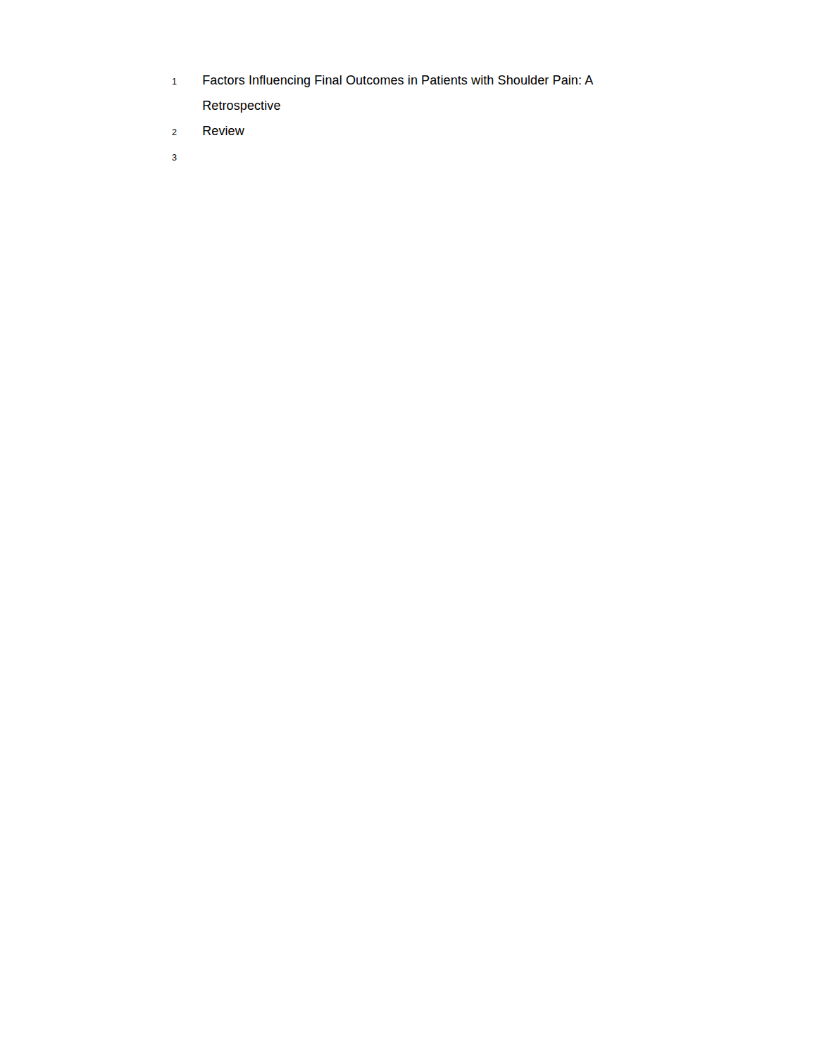1
Factors Influencing Final Outcomes in Patients with Shoulder Pain: A Retrospective
2
Review
3